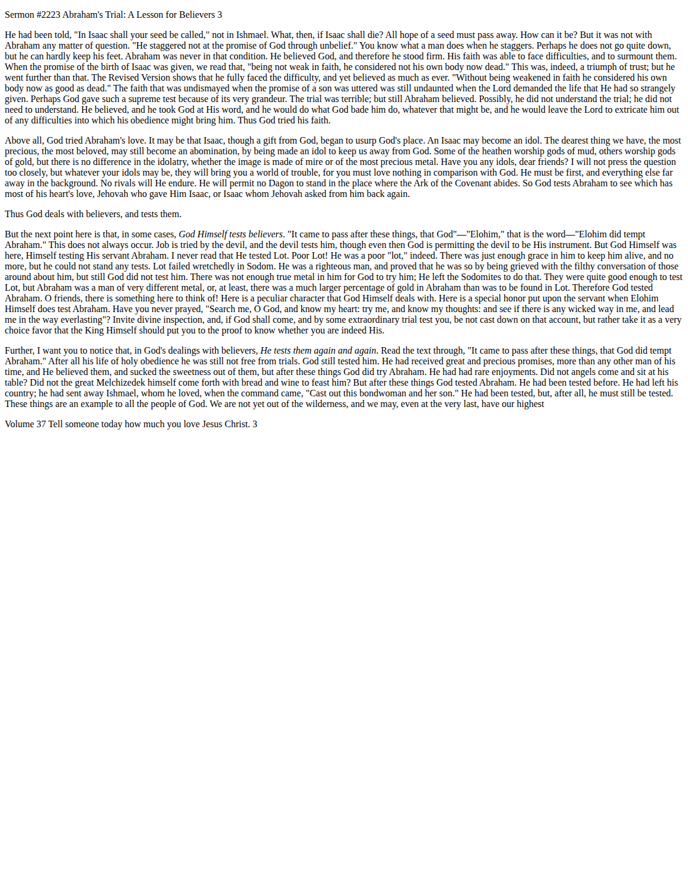Sermon #2223 Abraham's Trial: A Lesson for Believers 3
He had been told, "In Isaac shall your seed be called," not in Ishmael. What, then, if Isaac shall die? All hope of a seed must pass away. How can it be? But it was not with Abraham any matter of question. "He staggered not at the promise of God through unbelief." You know what a man does when he staggers. Perhaps he does not go quite down, but he can hardly keep his feet. Abraham was never in that condition. He believed God, and therefore he stood firm. His faith was able to face difficulties, and to surmount them. When the promise of the birth of Isaac was given, we read that, "being not weak in faith, he considered not his own body now dead." This was, indeed, a triumph of trust; but he went further than that. The Revised Version shows that he fully faced the difficulty, and yet believed as much as ever. "Without being weakened in faith he considered his own body now as good as dead." The faith that was undismayed when the promise of a son was uttered was still undaunted when the Lord demanded the life that He had so strangely given. Perhaps God gave such a supreme test because of its very grandeur. The trial was terrible; but still Abraham believed. Possibly, he did not understand the trial; he did not need to understand. He believed, and he took God at His word, and he would do what God bade him do, whatever that might be, and he would leave the Lord to extricate him out of any difficulties into which his obedience might bring him. Thus God tried his faith.
Above all, God tried Abraham's love. It may be that Isaac, though a gift from God, began to usurp God's place. An Isaac may become an idol. The dearest thing we have, the most precious, the most beloved, may still become an abomination, by being made an idol to keep us away from God. Some of the heathen worship gods of mud, others worship gods of gold, but there is no difference in the idolatry, whether the image is made of mire or of the most precious metal. Have you any idols, dear friends? I will not press the question too closely, but whatever your idols may be, they will bring you a world of trouble, for you must love nothing in comparison with God. He must be first, and everything else far away in the background. No rivals will He endure. He will permit no Dagon to stand in the place where the Ark of the Covenant abides. So God tests Abraham to see which has most of his heart's love, Jehovah who gave Him Isaac, or Isaac whom Jehovah asked from him back again.
Thus God deals with believers, and tests them.
But the next point here is that, in some cases, God Himself tests believers. "It came to pass after these things, that God"—"Elohim," that is the word—"Elohim did tempt Abraham." This does not always occur. Job is tried by the devil, and the devil tests him, though even then God is permitting the devil to be His instrument. But God Himself was here, Himself testing His servant Abraham. I never read that He tested Lot. Poor Lot! He was a poor "lot," indeed. There was just enough grace in him to keep him alive, and no more, but he could not stand any tests. Lot failed wretchedly in Sodom. He was a righteous man, and proved that he was so by being grieved with the filthy conversation of those around about him, but still God did not test him. There was not enough true metal in him for God to try him; He left the Sodomites to do that. They were quite good enough to test Lot, but Abraham was a man of very different metal, or, at least, there was a much larger percentage of gold in Abraham than was to be found in Lot. Therefore God tested Abraham. O friends, there is something here to think of! Here is a peculiar character that God Himself deals with. Here is a special honor put upon the servant when Elohim Himself does test Abraham. Have you never prayed, "Search me, O God, and know my heart: try me, and know my thoughts: and see if there is any wicked way in me, and lead me in the way everlasting"? Invite divine inspection, and, if God shall come, and by some extraordinary trial test you, be not cast down on that account, but rather take it as a very choice favor that the King Himself should put you to the proof to know whether you are indeed His.
Further, I want you to notice that, in God's dealings with believers, He tests them again and again. Read the text through, "It came to pass after these things, that God did tempt Abraham." After all his life of holy obedience he was still not free from trials. God still tested him. He had received great and precious promises, more than any other man of his time, and He believed them, and sucked the sweetness out of them, but after these things God did try Abraham. He had had rare enjoyments. Did not angels come and sit at his table? Did not the great Melchizedek himself come forth with bread and wine to feast him? But after these things God tested Abraham. He had been tested before. He had left his country; he had sent away Ishmael, whom he loved, when the command came, "Cast out this bondwoman and her son." He had been tested, but, after all, he must still be tested. These things are an example to all the people of God. We are not yet out of the wilderness, and we may, even at the very last, have our highest
Volume 37 Tell someone today how much you love Jesus Christ. 3